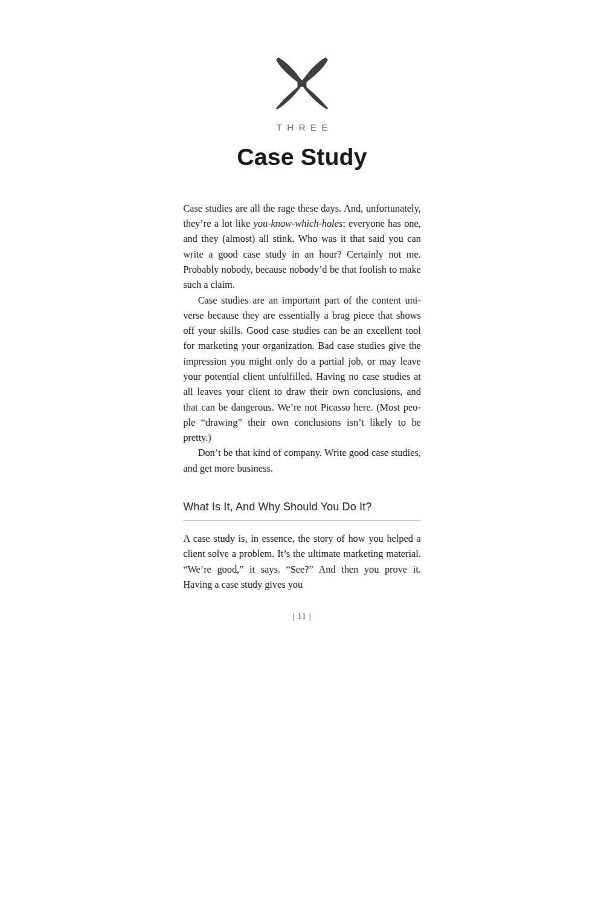Three
Case Study
Case studies are all the rage these days. And, unfortunately, they’re a lot like you-know-which-holes: everyone has one, and they (almost) all stink. Who was it that said you can write a good case study in an hour? Certainly not me. Probably nobody, because nobody’d be that foolish to make such a claim.
Case studies are an important part of the content universe because they are essentially a brag piece that shows off your skills. Good case studies can be an excellent tool for marketing your organization. Bad case studies give the impression you might only do a partial job, or may leave your potential client unfulfilled. Having no case studies at all leaves your client to draw their own conclusions, and that can be dangerous. We’re not Picasso here. (Most people “drawing” their own conclusions isn’t likely to be pretty.)
Don’t be that kind of company. Write good case studies, and get more business.
What Is It, And Why Should You Do It?
A case study is, in essence, the story of how you helped a client solve a problem. It’s the ultimate marketing material. “We’re good,” it says. “See?” And then you prove it. Having a case study gives you
| 11 |